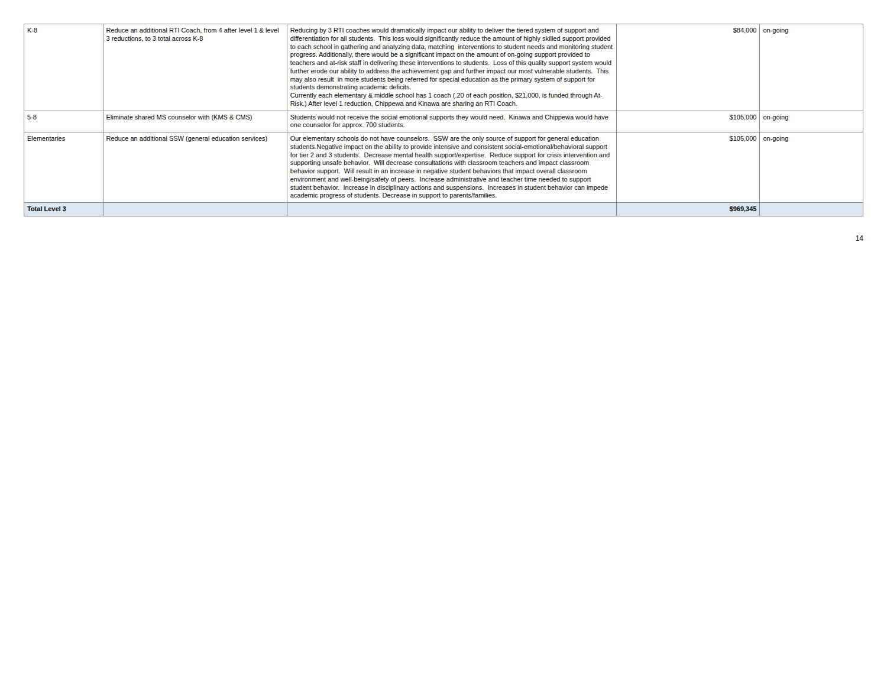| K-8 | Reduce an additional RTI Coach, from 4 after level 1 & level 3 reductions, to 3 total across K-8 | Reducing by 3 RTI coaches would dramatically impact our ability to deliver the tiered system of support and differentiation for all students. This loss would significantly reduce the amount of highly skilled support provided to each school in gathering and analyzing data, matching interventions to student needs and monitoring student progress. Additionally, there would be a significant impact on the amount of on-going support provided to teachers and at-risk staff in delivering these interventions to students. Loss of this quality support system would further erode our ability to address the achievement gap and further impact our most vulnerable students. This may also result in more students being referred for special education as the primary system of support for students demonstrating academic deficits. Currently each elementary & middle school has 1 coach (.20 of each position, $21,000, is funded through At-Risk.) After level 1 reduction, Chippewa and Kinawa are sharing an RTI Coach. | $84,000 | on-going |
| 5-8 | Eliminate shared MS counselor with (KMS & CMS) | Students would not receive the social emotional supports they would need. Kinawa and Chippewa would have one counselor for approx. 700 students. | $105,000 | on-going |
| Elementaries | Reduce an additional SSW (general education services) | Our elementary schools do not have counselors. SSW are the only source of support for general education students.Negative impact on the ability to provide intensive and consistent social-emotional/behavioral support for tier 2 and 3 students. Decrease mental health support/expertise. Reduce support for crisis intervention and supporting unsafe behavior. Will decrease consultations with classroom teachers and impact classroom behavior support. Will result in an increase in negative student behaviors that impact overall classroom environment and well-being/safety of peers. Increase administrative and teacher time needed to support student behavior. Increase in disciplinary actions and suspensions. Increases in student behavior can impede academic progress of students. Decrease in support to parents/families. | $105,000 | on-going |
| Total Level 3 | | | $969,345 | |
14